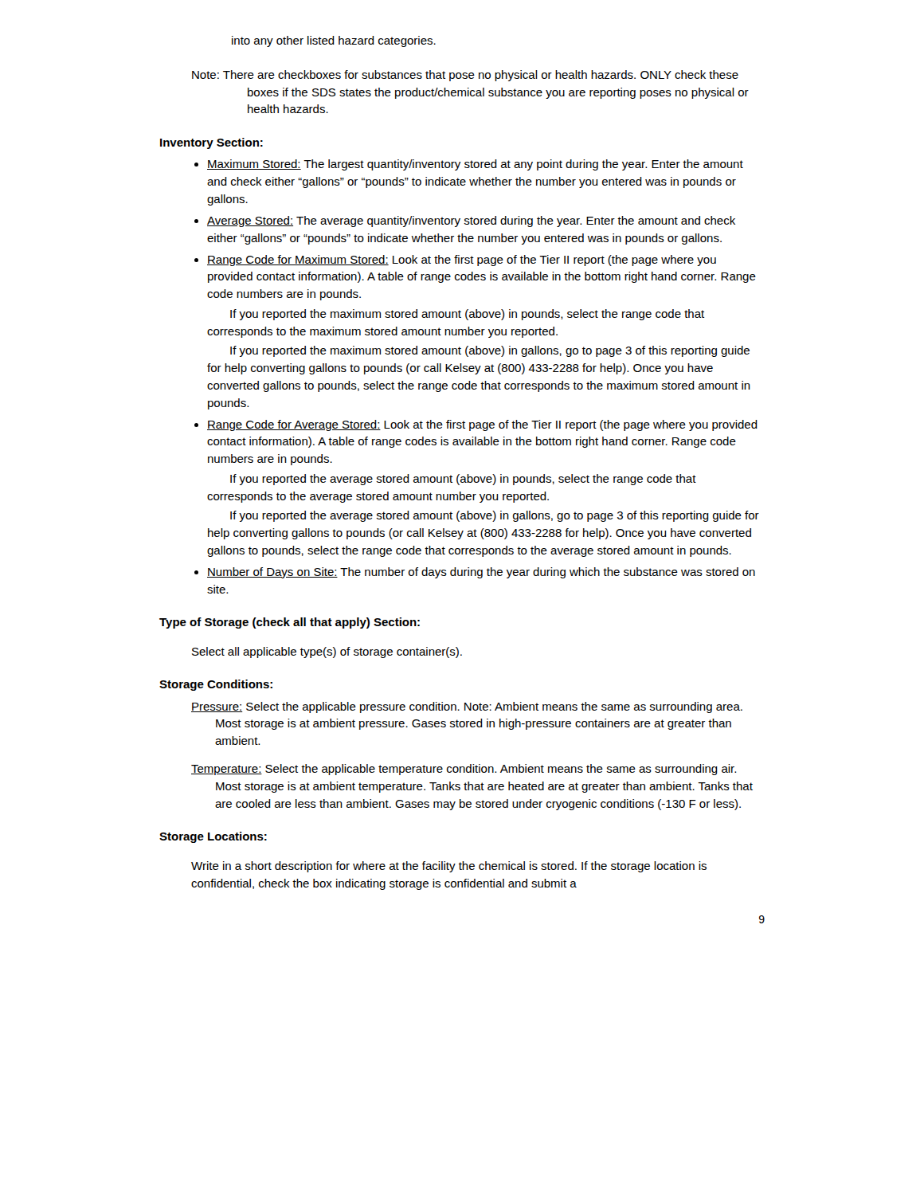into any other listed hazard categories.
Note: There are checkboxes for substances that pose no physical or health hazards. ONLY check these boxes if the SDS states the product/chemical substance you are reporting poses no physical or health hazards.
Inventory Section:
Maximum Stored: The largest quantity/inventory stored at any point during the year. Enter the amount and check either “gallons” or “pounds” to indicate whether the number you entered was in pounds or gallons.
Average Stored: The average quantity/inventory stored during the year. Enter the amount and check either “gallons” or “pounds” to indicate whether the number you entered was in pounds or gallons.
Range Code for Maximum Stored: Look at the first page of the Tier II report (the page where you provided contact information). A table of range codes is available in the bottom right hand corner. Range code numbers are in pounds.
If you reported the maximum stored amount (above) in pounds, select the range code that corresponds to the maximum stored amount number you reported.
If you reported the maximum stored amount (above) in gallons, go to page 3 of this reporting guide for help converting gallons to pounds (or call Kelsey at (800) 433-2288 for help). Once you have converted gallons to pounds, select the range code that corresponds to the maximum stored amount in pounds.
Range Code for Average Stored: Look at the first page of the Tier II report (the page where you provided contact information). A table of range codes is available in the bottom right hand corner. Range code numbers are in pounds.
If you reported the average stored amount (above) in pounds, select the range code that corresponds to the average stored amount number you reported.
If you reported the average stored amount (above) in gallons, go to page 3 of this reporting guide for help converting gallons to pounds (or call Kelsey at (800) 433-2288 for help). Once you have converted gallons to pounds, select the range code that corresponds to the average stored amount in pounds.
Number of Days on Site: The number of days during the year during which the substance was stored on site.
Type of Storage (check all that apply) Section:
Select all applicable type(s) of storage container(s).
Storage Conditions:
Pressure: Select the applicable pressure condition. Note: Ambient means the same as surrounding area. Most storage is at ambient pressure. Gases stored in high-pressure containers are at greater than ambient.
Temperature: Select the applicable temperature condition. Ambient means the same as surrounding air. Most storage is at ambient temperature. Tanks that are heated are at greater than ambient. Tanks that are cooled are less than ambient. Gases may be stored under cryogenic conditions (-130 F or less).
Storage Locations:
Write in a short description for where at the facility the chemical is stored. If the storage location is confidential, check the box indicating storage is confidential and submit a
9